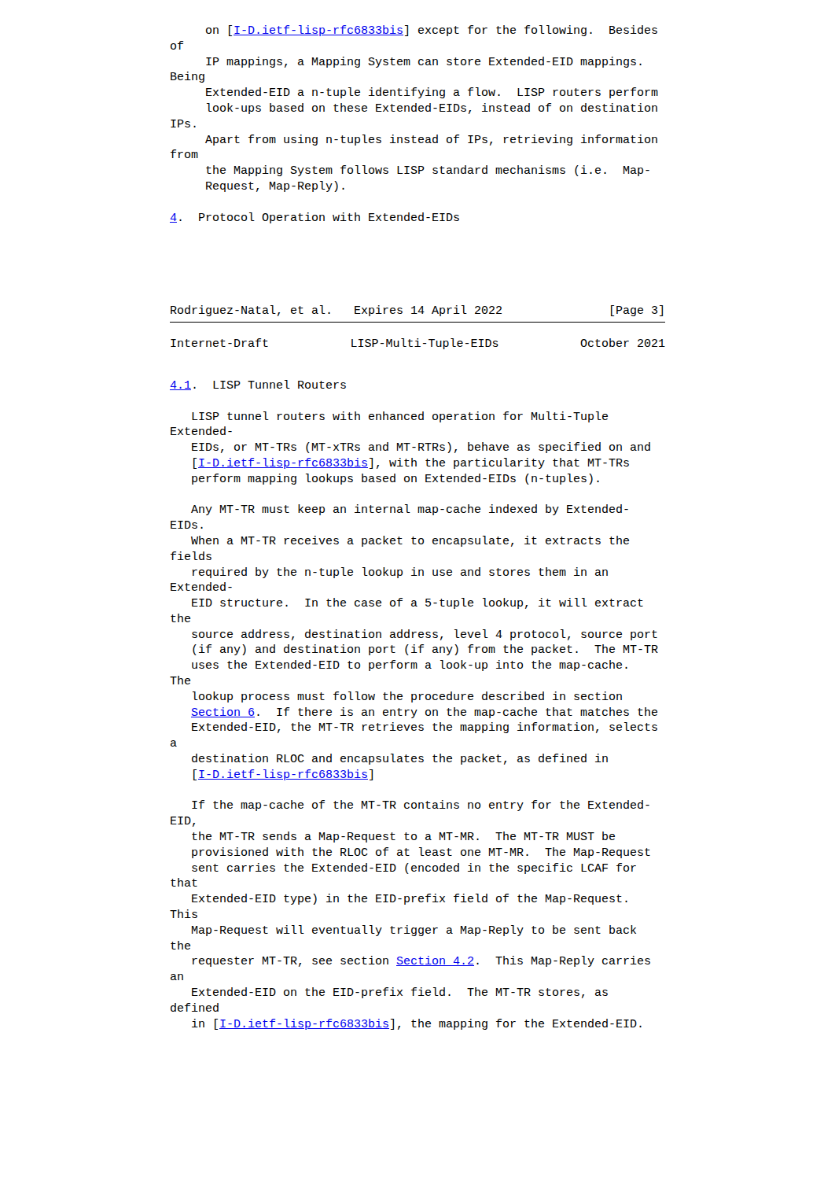on [I-D.ietf-lisp-rfc6833bis] except for the following.  Besides of
     IP mappings, a Mapping System can store Extended-EID mappings.  Being
     Extended-EID a n-tuple identifying a flow.  LISP routers perform
     look-ups based on these Extended-EIDs, instead of on destination IPs.
     Apart from using n-tuples instead of IPs, retrieving information from
     the Mapping System follows LISP standard mechanisms (i.e.  Map-
     Request, Map-Reply).

4.  Protocol Operation with Extended-EIDs
Rodriguez-Natal, et al. Expires 14 April 2022 [Page 3]
Internet-Draft LISP-Multi-Tuple-EIDs October 2021
4.1.  LISP Tunnel Routers

   LISP tunnel routers with enhanced operation for Multi-Tuple Extended-
   EIDs, or MT-TRs (MT-xTRs and MT-RTRs), behave as specified on and
   [I-D.ietf-lisp-rfc6833bis], with the particularity that MT-TRs
   perform mapping lookups based on Extended-EIDs (n-tuples).

   Any MT-TR must keep an internal map-cache indexed by Extended-EIDs.
   When a MT-TR receives a packet to encapsulate, it extracts the fields
   required by the n-tuple lookup in use and stores them in an Extended-
   EID structure.  In the case of a 5-tuple lookup, it will extract the
   source address, destination address, level 4 protocol, source port
   (if any) and destination port (if any) from the packet.  The MT-TR
   uses the Extended-EID to perform a look-up into the map-cache.  The
   lookup process must follow the procedure described in section
   Section 6.  If there is an entry on the map-cache that matches the
   Extended-EID, the MT-TR retrieves the mapping information, selects a
   destination RLOC and encapsulates the packet, as defined in
   [I-D.ietf-lisp-rfc6833bis]

   If the map-cache of the MT-TR contains no entry for the Extended-EID,
   the MT-TR sends a Map-Request to a MT-MR.  The MT-TR MUST be
   provisioned with the RLOC of at least one MT-MR.  The Map-Request
   sent carries the Extended-EID (encoded in the specific LCAF for that
   Extended-EID type) in the EID-prefix field of the Map-Request.  This
   Map-Request will eventually trigger a Map-Reply to be sent back the
   requester MT-TR, see section Section 4.2.  This Map-Reply carries an
   Extended-EID on the EID-prefix field.  The MT-TR stores, as defined
   in [I-D.ietf-lisp-rfc6833bis], the mapping for the Extended-EID.